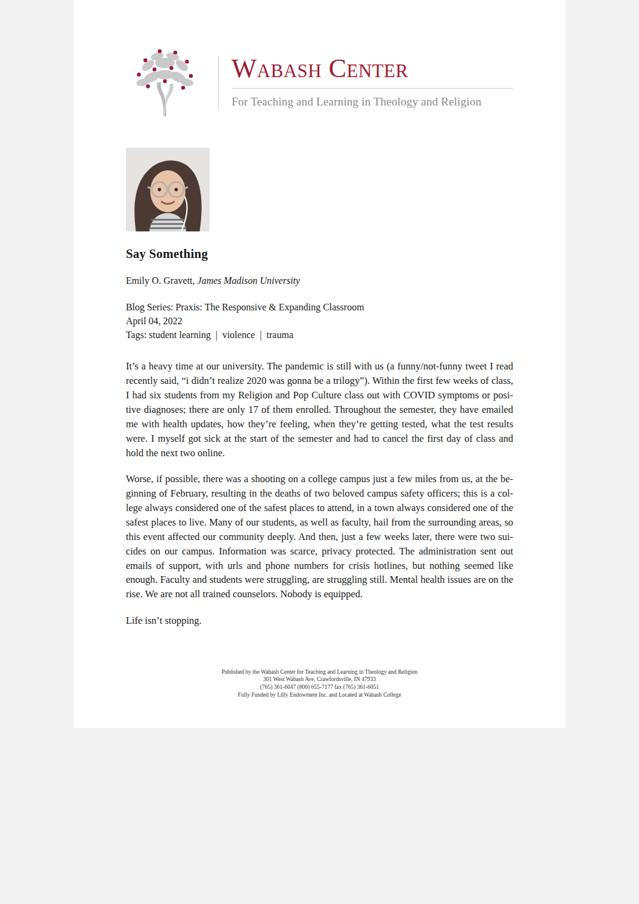Wabash Center
For Teaching and Learning in Theology and Religion
Say Something
Emily O. Gravett, James Madison University
Blog Series: Praxis: The Responsive & Expanding Classroom
April 04, 2022
Tags: student learning|violence|trauma
It’s a heavy time at our university. The pandemic is still with us (a funny/not-funny tweet I read recently said, “i didn’t realize 2020 was gonna be a trilogy”). Within the first few weeks of class, I had six students from my Religion and Pop Culture class out with COVID symptoms or positive diagnoses; there are only 17 of them enrolled. Throughout the semester, they have emailed me with health updates, how they’re feeling, when they’re getting tested, what the test results were. I myself got sick at the start of the semester and had to cancel the first day of class and hold the next two online.
Worse, if possible, there was a shooting on a college campus just a few miles from us, at the beginning of February, resulting in the deaths of two beloved campus safety officers; this is a college always considered one of the safest places to attend, in a town always considered one of the safest places to live. Many of our students, as well as faculty, hail from the surrounding areas, so this event affected our community deeply. And then, just a few weeks later, there were two suicides on our campus. Information was scarce, privacy protected. The administration sent out emails of support, with urls and phone numbers for crisis hotlines, but nothing seemed like enough. Faculty and students were struggling, are struggling still. Mental health issues are on the rise. We are not all trained counselors. Nobody is equipped.
Life isn’t stopping.
Published by the Wabash Center for Teaching and Learning in Theology and Religion
301 West Wabash Ave, Crawfordsville, IN 47933
(765) 361-6047 (800) 655-7177 fax (765) 361-6051
Fully Funded by Lilly Endowment Inc. and Located at Wabash College